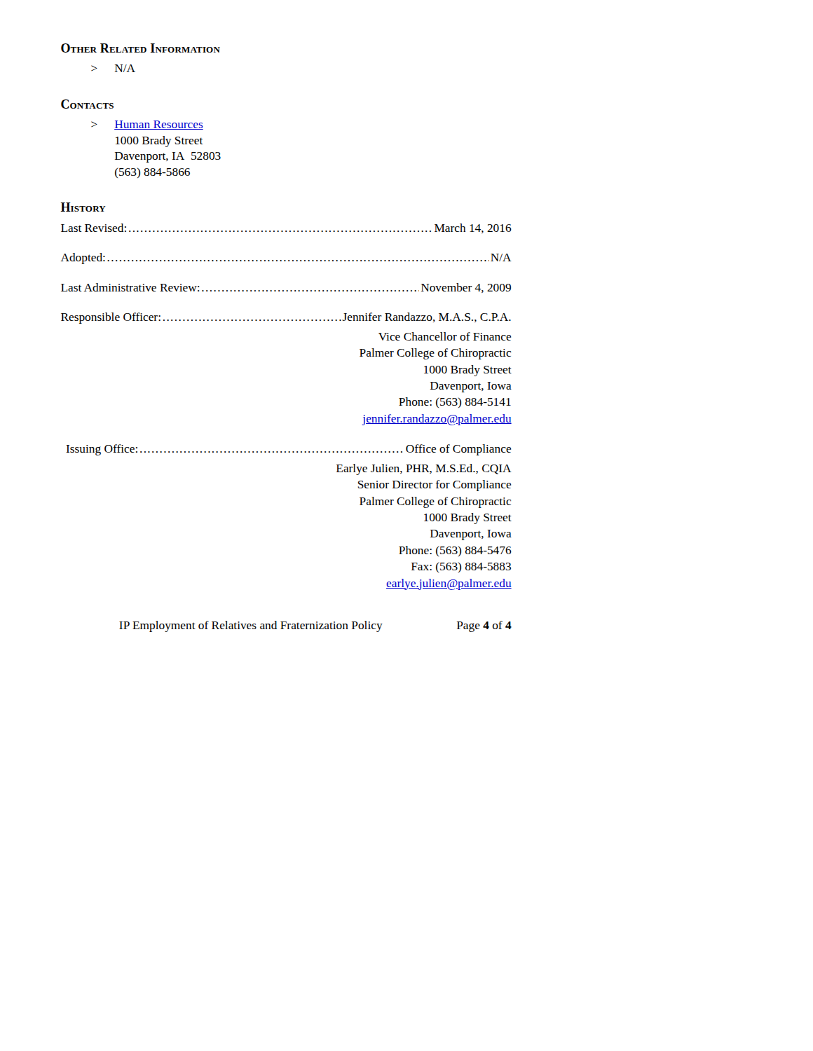Other Related Information
N/A
Contacts
Human Resources 1000 Brady Street Davenport, IA 52803 (563) 884-5866
History
Last Revised: ................................................................................................................... March 14, 2016
Adopted: ............................................................................................................................. N/A
Last Administrative Review: ....................................................................................... November 4, 2009
Responsible Officer: .......................................................................... Jennifer Randazzo, M.A.S., C.P.A.
Vice Chancellor of Finance
Palmer College of Chiropractic
1000 Brady Street
Davenport, Iowa
Phone: (563) 884-5141
jennifer.randazzo@palmer.edu
Issuing Office: ......................................................................................................... Office of Compliance
Earlye Julien, PHR, M.S.Ed., CQIA
Senior Director for Compliance
Palmer College of Chiropractic
1000 Brady Street
Davenport, Iowa
Phone: (563) 884-5476
Fax: (563) 884-5883
earlye.julien@palmer.edu
IP Employment of Relatives and Fraternization Policy Page 4 of 4